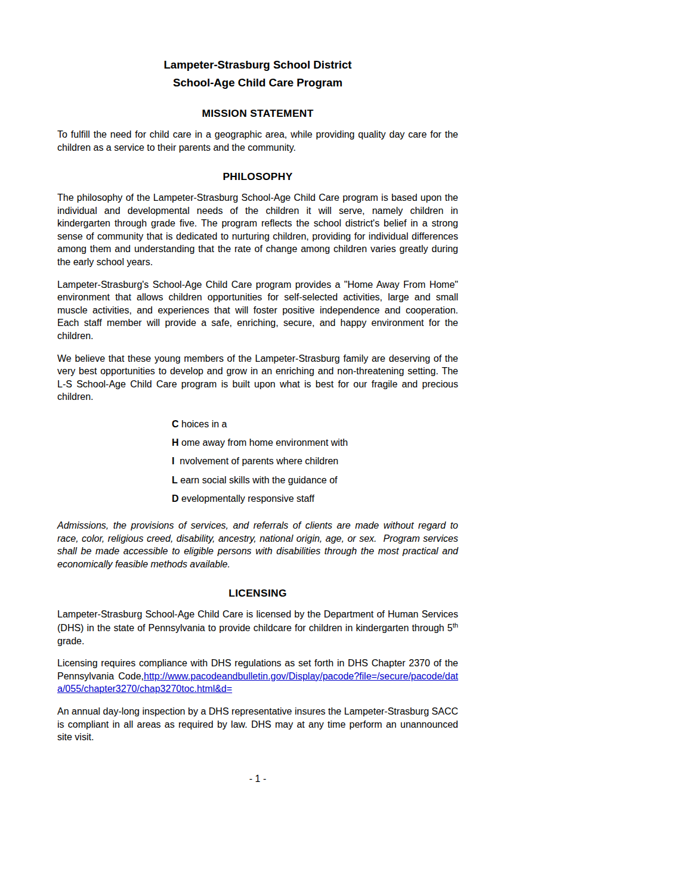Lampeter-Strasburg School District
School-Age Child Care Program
MISSION STATEMENT
To fulfill the need for child care in a geographic area, while providing quality day care for the children as a service to their parents and the community.
PHILOSOPHY
The philosophy of the Lampeter-Strasburg School-Age Child Care program is based upon the individual and developmental needs of the children it will serve, namely children in kindergarten through grade five. The program reflects the school district's belief in a strong sense of community that is dedicated to nurturing children, providing for individual differences among them and understanding that the rate of change among children varies greatly during the early school years.
Lampeter-Strasburg's School-Age Child Care program provides a "Home Away From Home" environment that allows children opportunities for self-selected activities, large and small muscle activities, and experiences that will foster positive independence and cooperation. Each staff member will provide a safe, enriching, secure, and happy environment for the children.
We believe that these young members of the Lampeter-Strasburg family are deserving of the very best opportunities to develop and grow in an enriching and non-threatening setting. The L-S School-Age Child Care program is built upon what is best for our fragile and precious children.
C hoices in a
H ome away from home environment with
I nvolvement of parents where children
L earn social skills with the guidance of
D evelopmentally responsive staff
Admissions, the provisions of services, and referrals of clients are made without regard to race, color, religious creed, disability, ancestry, national origin, age, or sex. Program services shall be made accessible to eligible persons with disabilities through the most practical and economically feasible methods available.
LICENSING
Lampeter-Strasburg School-Age Child Care is licensed by the Department of Human Services (DHS) in the state of Pennsylvania to provide childcare for children in kindergarten through 5th grade.
Licensing requires compliance with DHS regulations as set forth in DHS Chapter 2370 of the Pennsylvania Code,http://www.pacodeandbulletin.gov/Display/pacode?file=/secure/pacode/data/055/chapter3270/chap3270toc.html&d=
An annual day-long inspection by a DHS representative insures the Lampeter-Strasburg SACC is compliant in all areas as required by law. DHS may at any time perform an unannounced site visit.
- 1 -